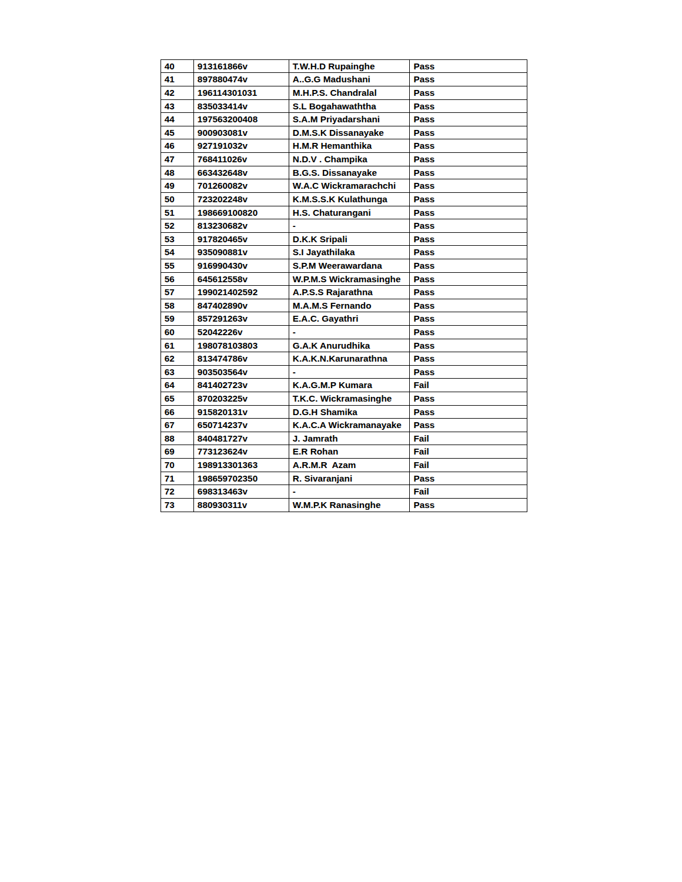| 40 | 913161866v | T.W.H.D Rupainghe | Pass |
| 41 | 897880474v | A..G.G Madushani | Pass |
| 42 | 196114301031 | M.H.P.S. Chandralal | Pass |
| 43 | 835033414v | S.L Bogahawaththa | Pass |
| 44 | 197563200408 | S.A.M Priyadarshani | Pass |
| 45 | 900903081v | D.M.S.K Dissanayake | Pass |
| 46 | 927191032v | H.M.R Hemanthika | Pass |
| 47 | 768411026v | N.D.V . Champika | Pass |
| 48 | 663432648v | B.G.S. Dissanayake | Pass |
| 49 | 701260082v | W.A.C Wickramarachchi | Pass |
| 50 | 723202248v | K.M.S.S.K Kulathunga | Pass |
| 51 | 198669100820 | H.S. Chaturangani | Pass |
| 52 | 813230682v | - | Pass |
| 53 | 917820465v | D.K.K Sripali | Pass |
| 54 | 935090881v | S.I Jayathilaka | Pass |
| 55 | 916990430v | S.P.M Weerawardana | Pass |
| 56 | 645612558v | W.P.M.S Wickramasinghe | Pass |
| 57 | 199021402592 | A.P.S.S Rajarathna | Pass |
| 58 | 847402890v | M.A.M.S Fernando | Pass |
| 59 | 857291263v | E.A.C. Gayathri | Pass |
| 60 | 52042226v | - | Pass |
| 61 | 198078103803 | G.A.K Anurudhika | Pass |
| 62 | 813474786v | K.A.K.N.Karunarathna | Pass |
| 63 | 903503564v | - | Pass |
| 64 | 841402723v | K.A.G.M.P Kumara | Fail |
| 65 | 870203225v | T.K.C. Wickramasinghe | Pass |
| 66 | 915820131v | D.G.H Shamika | Pass |
| 67 | 650714237v | K.A.C.A Wickramanayake | Pass |
| 88 | 840481727v | J. Jamrath | Fail |
| 69 | 773123624v | E.R Rohan | Fail |
| 70 | 198913301363 | A.R.M.R Azam | Fail |
| 71 | 198659702350 | R. Sivaranjani | Pass |
| 72 | 698313463v | - | Fail |
| 73 | 880930311v | W.M.P.K Ranasinghe | Pass |